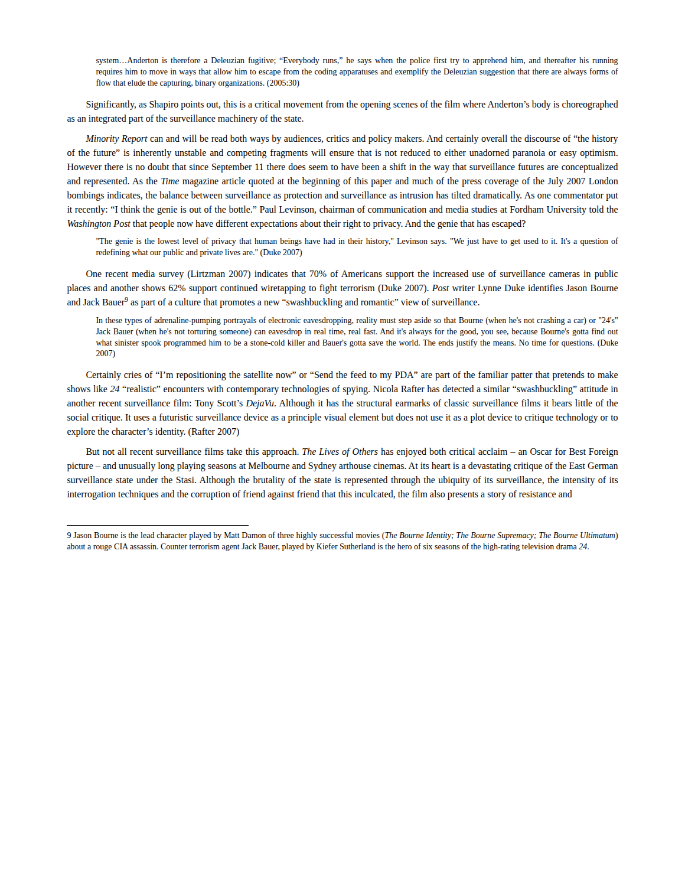system…Anderton is therefore a Deleuzian fugitive; “Everybody runs,” he says when the police first try to apprehend him, and thereafter his running requires him to move in ways that allow him to escape from the coding apparatuses and exemplify the Deleuzian suggestion that there are always forms of flow that elude the capturing, binary organizations. (2005:30)
Significantly, as Shapiro points out, this is a critical movement from the opening scenes of the film where Anderton’s body is choreographed as an integrated part of the surveillance machinery of the state.
Minority Report can and will be read both ways by audiences, critics and policy makers. And certainly overall the discourse of “the history of the future” is inherently unstable and competing fragments will ensure that is not reduced to either unadorned paranoia or easy optimism. However there is no doubt that since September 11 there does seem to have been a shift in the way that surveillance futures are conceptualized and represented. As the Time magazine article quoted at the beginning of this paper and much of the press coverage of the July 2007 London bombings indicates, the balance between surveillance as protection and surveillance as intrusion has tilted dramatically. As one commentator put it recently: “I think the genie is out of the bottle.” Paul Levinson, chairman of communication and media studies at Fordham University told the Washington Post that people now have different expectations about their right to privacy. And the genie that has escaped?
"The genie is the lowest level of privacy that human beings have had in their history," Levinson says. "We just have to get used to it. It's a question of redefining what our public and private lives are." (Duke 2007)
One recent media survey (Lirtzman 2007) indicates that 70% of Americans support the increased use of surveillance cameras in public places and another shows 62% support continued wiretapping to fight terrorism (Duke 2007). Post writer Lynne Duke identifies Jason Bourne and Jack Bauer9 as part of a culture that promotes a new “swashbuckling and romantic” view of surveillance.
In these types of adrenaline-pumping portrayals of electronic eavesdropping, reality must step aside so that Bourne (when he's not crashing a car) or "24's" Jack Bauer (when he's not torturing someone) can eavesdrop in real time, real fast. And it's always for the good, you see, because Bourne's gotta find out what sinister spook programmed him to be a stone-cold killer and Bauer's gotta save the world. The ends justify the means. No time for questions. (Duke 2007)
Certainly cries of “I’m repositioning the satellite now” or “Send the feed to my PDA” are part of the familiar patter that pretends to make shows like 24 “realistic” encounters with contemporary technologies of spying. Nicola Rafter has detected a similar “swashbuckling” attitude in another recent surveillance film: Tony Scott’s DejaVu. Although it has the structural earmarks of classic surveillance films it bears little of the social critique. It uses a futuristic surveillance device as a principle visual element but does not use it as a plot device to critique technology or to explore the character’s identity. (Rafter 2007)
But not all recent surveillance films take this approach. The Lives of Others has enjoyed both critical acclaim – an Oscar for Best Foreign picture – and unusually long playing seasons at Melbourne and Sydney arthouse cinemas. At its heart is a devastating critique of the East German surveillance state under the Stasi. Although the brutality of the state is represented through the ubiquity of its surveillance, the intensity of its interrogation techniques and the corruption of friend against friend that this inculcated, the film also presents a story of resistance and
9 Jason Bourne is the lead character played by Matt Damon of three highly successful movies (The Bourne Identity; The Bourne Supremacy; The Bourne Ultimatum) about a rouge CIA assassin. Counter terrorism agent Jack Bauer, played by Kiefer Sutherland is the hero of six seasons of the high-rating television drama 24.